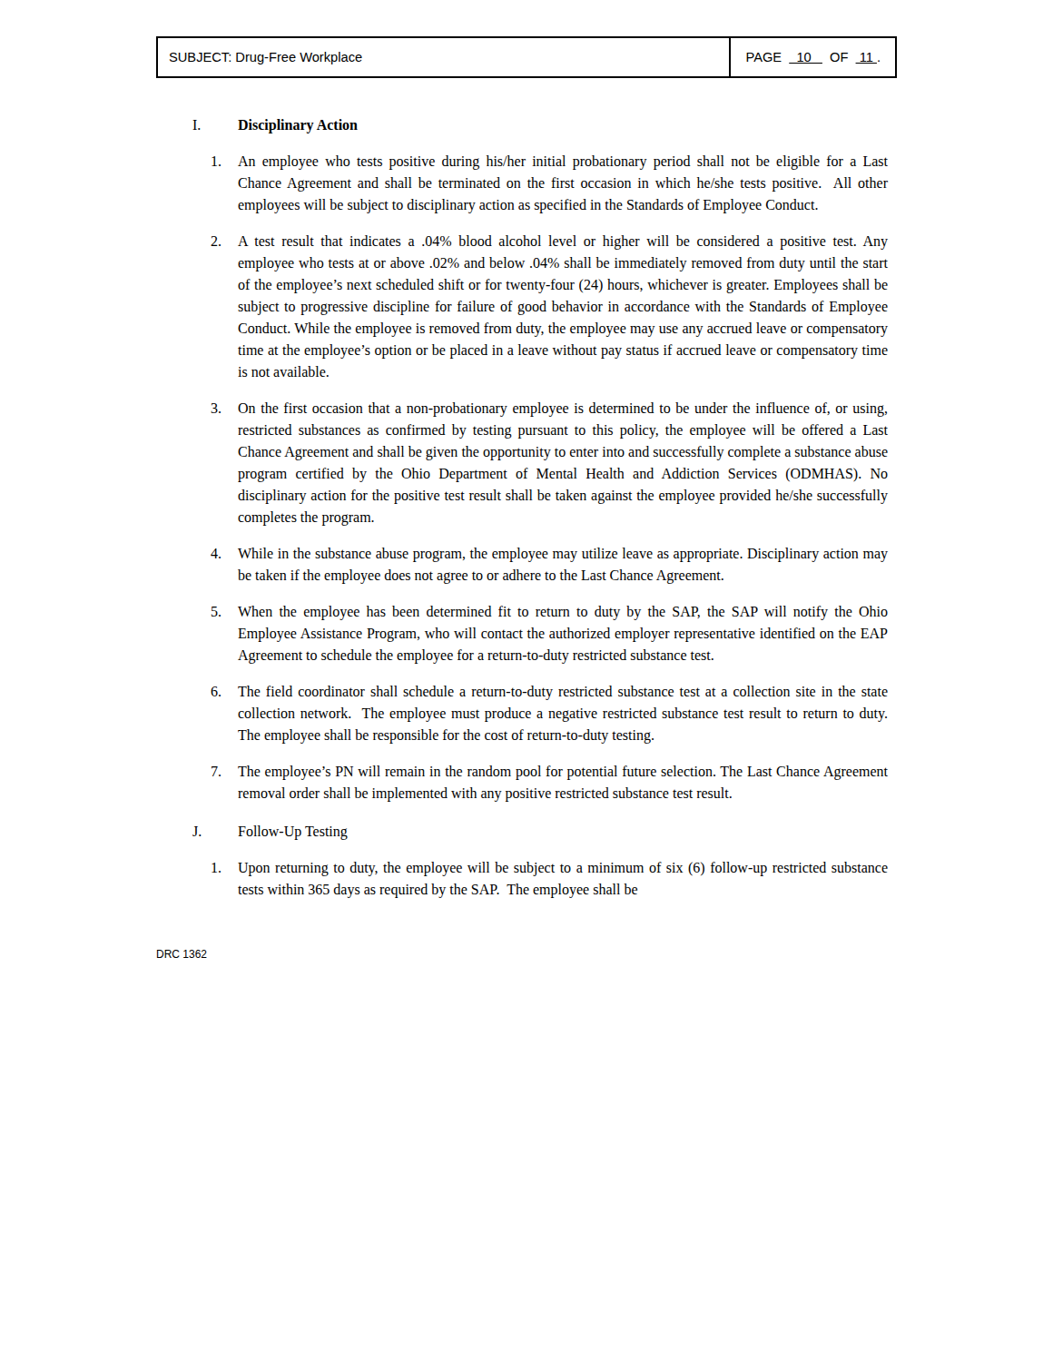SUBJECT: Drug-Free Workplace
PAGE 10 OF 11 .
I.
Disciplinary Action
1.
An employee who tests positive during his/her initial probationary period shall not be eligible for a Last Chance Agreement and shall be terminated on the first occasion in which he/she tests positive. All other employees will be subject to disciplinary action as specified in the Standards of Employee Conduct.
2.
A test result that indicates a .04% blood alcohol level or higher will be considered a positive test. Any employee who tests at or above .02% and below .04% shall be immediately removed from duty until the start of the employee’s next scheduled shift or for twenty-four (24) hours, whichever is greater. Employees shall be subject to progressive discipline for failure of good behavior in accordance with the Standards of Employee Conduct. While the employee is removed from duty, the employee may use any accrued leave or compensatory time at the employee’s option or be placed in a leave without pay status if accrued leave or compensatory time is not available.
3.
On the first occasion that a non-probationary employee is determined to be under the influence of, or using, restricted substances as confirmed by testing pursuant to this policy, the employee will be offered a Last Chance Agreement and shall be given the opportunity to enter into and successfully complete a substance abuse program certified by the Ohio Department of Mental Health and Addiction Services (ODMHAS). No disciplinary action for the positive test result shall be taken against the employee provided he/she successfully completes the program.
4.
While in the substance abuse program, the employee may utilize leave as appropriate. Disciplinary action may be taken if the employee does not agree to or adhere to the Last Chance Agreement.
5.
When the employee has been determined fit to return to duty by the SAP, the SAP will notify the Ohio Employee Assistance Program, who will contact the authorized employer representative identified on the EAP Agreement to schedule the employee for a return-to-duty restricted substance test.
6.
The field coordinator shall schedule a return-to-duty restricted substance test at a collection site in the state collection network. The employee must produce a negative restricted substance test result to return to duty. The employee shall be responsible for the cost of return-to-duty testing.
7.
The employee’s PN will remain in the random pool for potential future selection. The Last Chance Agreement removal order shall be implemented with any positive restricted substance test result.
J.
Follow-Up Testing
1.
Upon returning to duty, the employee will be subject to a minimum of six (6) follow-up restricted substance tests within 365 days as required by the SAP. The employee shall be
DRC 1362